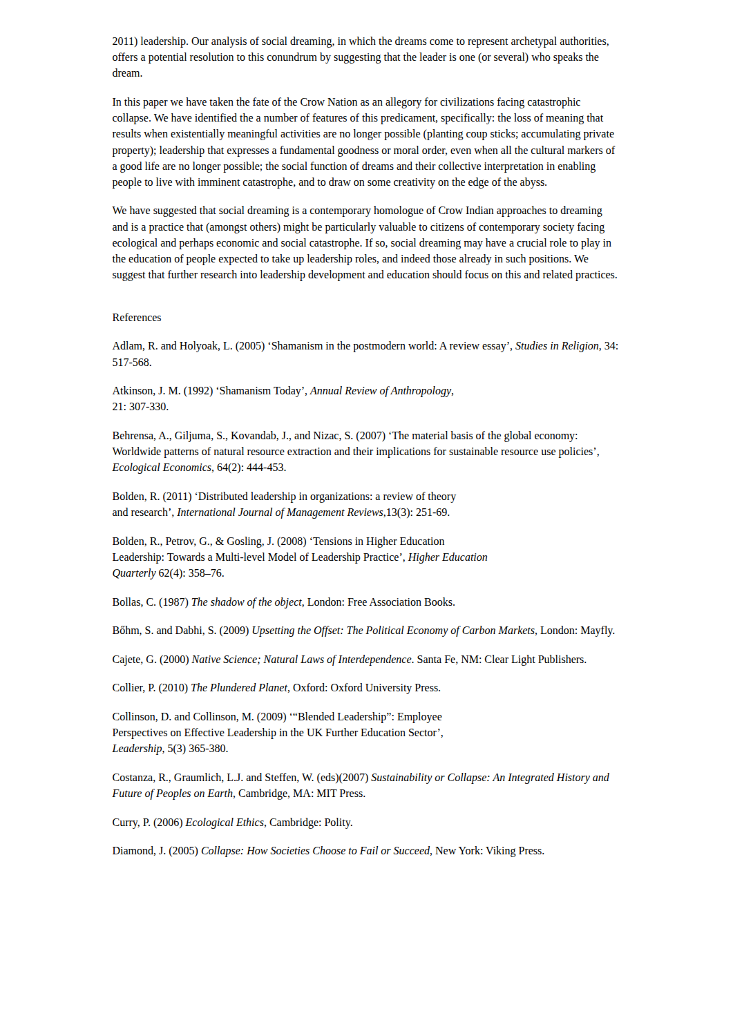2011) leadership. Our analysis of social dreaming, in which the dreams come to represent archetypal authorities, offers a potential resolution to this conundrum by suggesting that the leader is one (or several) who speaks the dream.
In this paper we have taken the fate of the Crow Nation as an allegory for civilizations facing catastrophic collapse. We have identified the a number of features of this predicament, specifically: the loss of meaning that results when existentially meaningful activities are no longer possible (planting coup sticks; accumulating private property); leadership that expresses a fundamental goodness or moral order, even when all the cultural markers of a good life are no longer possible; the social function of dreams and their collective interpretation in enabling people to live with imminent catastrophe, and to draw on some creativity on the edge of the abyss.
We have suggested that social dreaming is a contemporary homologue of Crow Indian approaches to dreaming and is a practice that (amongst others) might be particularly valuable to citizens of contemporary society facing ecological and perhaps economic and social catastrophe. If so, social dreaming may have a crucial role to play in the education of people expected to take up leadership roles, and indeed those already in such positions. We suggest that further research into leadership development and education should focus on this and related practices.
References
Adlam, R. and Holyoak, L. (2005) ‘Shamanism in the postmodern world: A review essay’, Studies in Religion, 34: 517-568.
Atkinson, J. M. (1992) ‘Shamanism Today’, Annual Review of Anthropology,
21: 307-330.
Behrensa, A., Giljuma, S., Kovandab, J., and Nizac, S. (2007) ‘The material basis of the global economy: Worldwide patterns of natural resource extraction and their implications for sustainable resource use policies’, Ecological Economics, 64(2): 444-453.
Bolden, R. (2011) ‘Distributed leadership in organizations: a review of theory
and research’, International Journal of Management Reviews,13(3): 251-69.
Bolden, R., Petrov, G., & Gosling, J. (2008) ‘Tensions in Higher Education
Leadership: Towards a Multi-level Model of Leadership Practice’, Higher Education
Quarterly 62(4): 358–76.
Bollas, C. (1987) The shadow of the object, London: Free Association Books.
Bőhm, S. and Dabhi, S. (2009) Upsetting the Offset: The Political Economy of Carbon Markets, London: Mayfly.
Cajete, G. (2000) Native Science; Natural Laws of Interdependence. Santa Fe, NM: Clear Light Publishers.
Collier, P. (2010) The Plundered Planet, Oxford: Oxford University Press.
Collinson, D. and Collinson, M. (2009) ‘“Blended Leadership”: Employee
Perspectives on Effective Leadership in the UK Further Education Sector’,
Leadership, 5(3) 365-380.
Costanza, R., Graumlich, L.J. and Steffen, W. (eds)(2007) Sustainability or Collapse: An Integrated History and Future of Peoples on Earth, Cambridge, MA: MIT Press.
Curry, P. (2006) Ecological Ethics, Cambridge: Polity.
Diamond, J. (2005) Collapse: How Societies Choose to Fail or Succeed, New York: Viking Press.